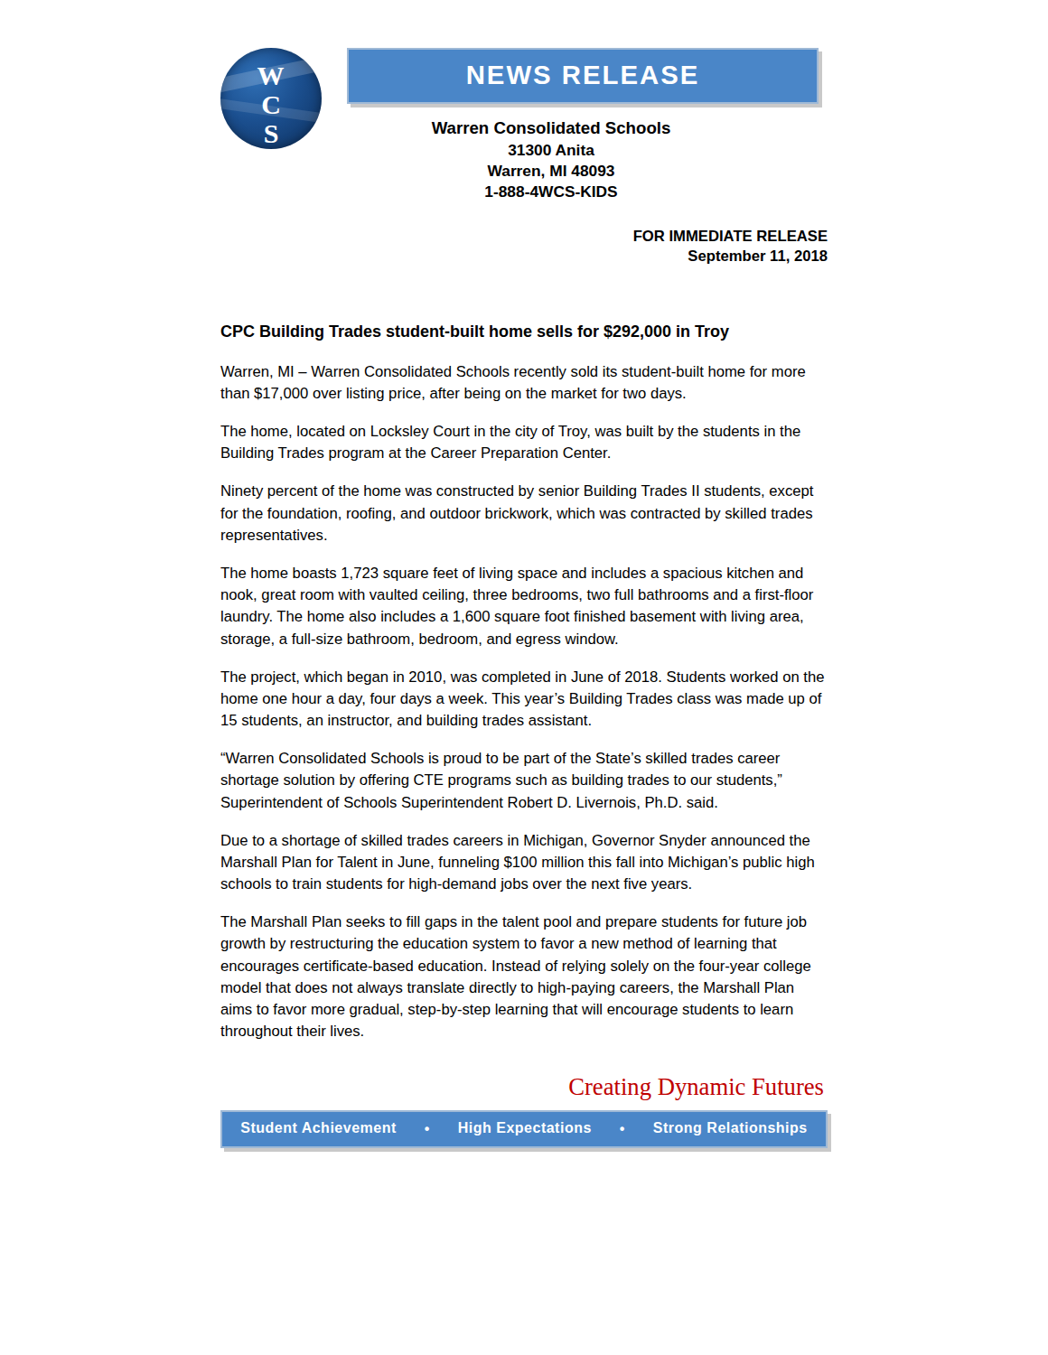W C S
NEWS RELEASE
Warren Consolidated Schools
31300 Anita
Warren, MI 48093
1-888-4WCS-KIDS
FOR IMMEDIATE RELEASE
September 11, 2018
CPC Building Trades student-built home sells for $292,000 in Troy
Warren, MI – Warren Consolidated Schools recently sold its student-built home for more than $17,000 over listing price, after being on the market for two days.
The home, located on Locksley Court in the city of Troy, was built by the students in the Building Trades program at the Career Preparation Center.
Ninety percent of the home was constructed by senior Building Trades II students, except for the foundation, roofing, and outdoor brickwork, which was contracted by skilled trades representatives.
The home boasts 1,723 square feet of living space and includes a spacious kitchen and nook, great room with vaulted ceiling, three bedrooms, two full bathrooms and a first-floor laundry. The home also includes a 1,600 square foot finished basement with living area, storage, a full-size bathroom, bedroom, and egress window.
The project, which began in 2010, was completed in June of 2018. Students worked on the home one hour a day, four days a week. This year’s Building Trades class was made up of 15 students, an instructor, and building trades assistant.
“Warren Consolidated Schools is proud to be part of the State’s skilled trades career shortage solution by offering CTE programs such as building trades to our students,” Superintendent of Schools Superintendent Robert D. Livernois, Ph.D. said.
Due to a shortage of skilled trades careers in Michigan, Governor Snyder announced the Marshall Plan for Talent in June, funneling $100 million this fall into Michigan’s public high schools to train students for high-demand jobs over the next five years.
The Marshall Plan seeks to fill gaps in the talent pool and prepare students for future job growth by restructuring the education system to favor a new method of learning that encourages certificate-based education. Instead of relying solely on the four-year college model that does not always translate directly to high-paying careers, the Marshall Plan aims to favor more gradual, step-by-step learning that will encourage students to learn throughout their lives.
Creating Dynamic Futures
Student Achievement • High Expectations • Strong Relationships